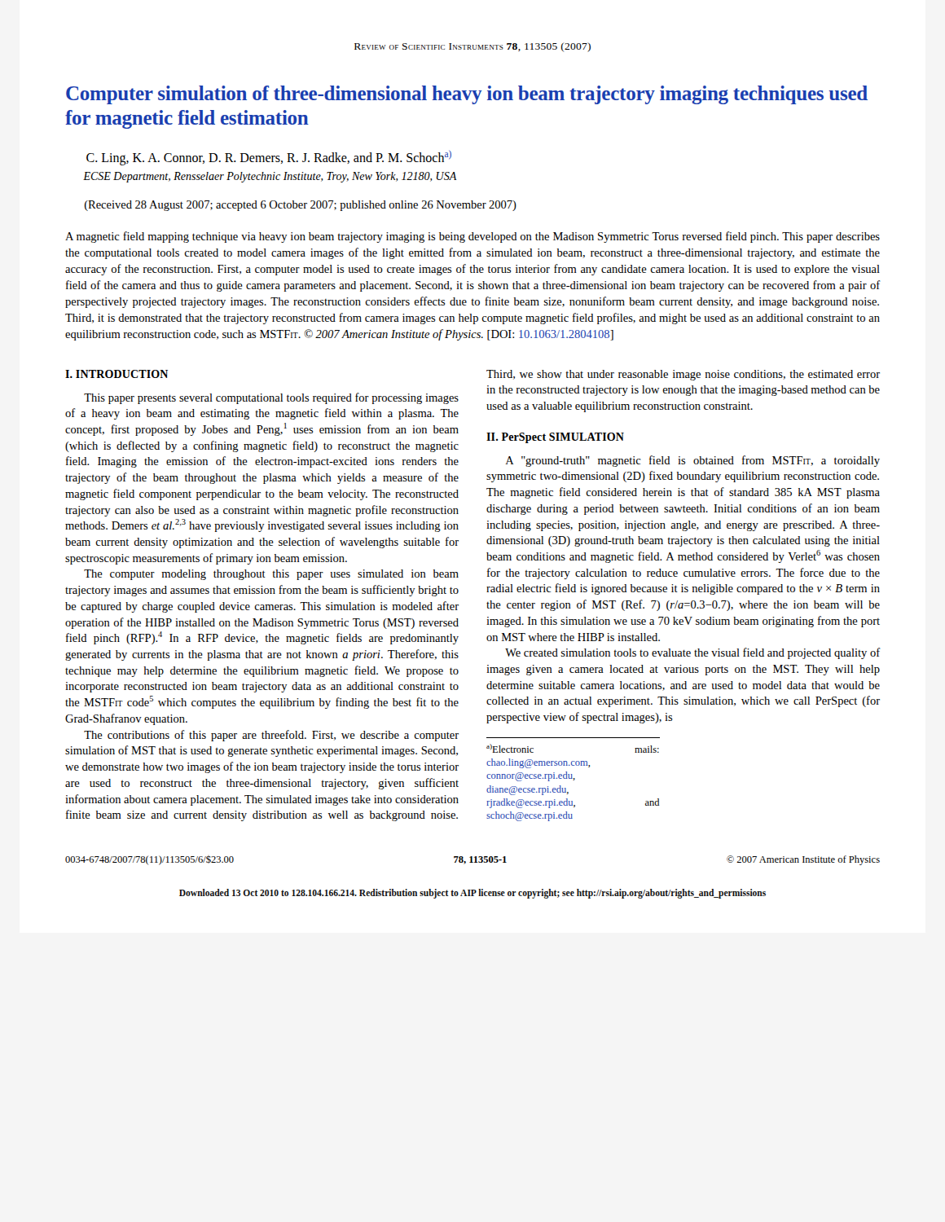Review of Scientific Instruments 78, 113505 (2007)
Computer simulation of three-dimensional heavy ion beam trajectory imaging techniques used for magnetic field estimation
C. Ling, K. A. Connor, D. R. Demers, R. J. Radke, and P. M. Schocha)
ECSE Department, Rensselaer Polytechnic Institute, Troy, New York, 12180, USA
(Received 28 August 2007; accepted 6 October 2007; published online 26 November 2007)
A magnetic field mapping technique via heavy ion beam trajectory imaging is being developed on the Madison Symmetric Torus reversed field pinch. This paper describes the computational tools created to model camera images of the light emitted from a simulated ion beam, reconstruct a three-dimensional trajectory, and estimate the accuracy of the reconstruction. First, a computer model is used to create images of the torus interior from any candidate camera location. It is used to explore the visual field of the camera and thus to guide camera parameters and placement. Second, it is shown that a three-dimensional ion beam trajectory can be recovered from a pair of perspectively projected trajectory images. The reconstruction considers effects due to finite beam size, nonuniform beam current density, and image background noise. Third, it is demonstrated that the trajectory reconstructed from camera images can help compute magnetic field profiles, and might be used as an additional constraint to an equilibrium reconstruction code, such as MSTFit. © 2007 American Institute of Physics. [DOI: 10.1063/1.2804108]
I. INTRODUCTION
This paper presents several computational tools required for processing images of a heavy ion beam and estimating the magnetic field within a plasma. The concept, first proposed by Jobes and Peng,1 uses emission from an ion beam (which is deflected by a confining magnetic field) to reconstruct the magnetic field. Imaging the emission of the electron-impact-excited ions renders the trajectory of the beam throughout the plasma which yields a measure of the magnetic field component perpendicular to the beam velocity. The reconstructed trajectory can also be used as a constraint within magnetic profile reconstruction methods. Demers et al.2,3 have previously investigated several issues including ion beam current density optimization and the selection of wavelengths suitable for spectroscopic measurements of primary ion beam emission.
The computer modeling throughout this paper uses simulated ion beam trajectory images and assumes that emission from the beam is sufficiently bright to be captured by charge coupled device cameras. This simulation is modeled after operation of the HIBP installed on the Madison Symmetric Torus (MST) reversed field pinch (RFP).4 In a RFP device, the magnetic fields are predominantly generated by currents in the plasma that are not known a priori. Therefore, this technique may help determine the equilibrium magnetic field. We propose to incorporate reconstructed ion beam trajectory data as an additional constraint to the MSTFit code5 which computes the equilibrium by finding the best fit to the Grad-Shafranov equation.
The contributions of this paper are threefold. First, we describe a computer simulation of MST that is used to generate synthetic experimental images. Second, we demonstrate how two images of the ion beam trajectory inside the torus interior are used to reconstruct the three-dimensional trajectory, given sufficient information about camera placement. The simulated images take into consideration finite beam size and current density distribution as well as background noise. Third, we show that under reasonable image noise conditions, the estimated error in the reconstructed trajectory is low enough that the imaging-based method can be used as a valuable equilibrium reconstruction constraint.
II. PerSpect SIMULATION
A "ground-truth" magnetic field is obtained from MSTFit, a toroidally symmetric two-dimensional (2D) fixed boundary equilibrium reconstruction code. The magnetic field considered herein is that of standard 385 kA MST plasma discharge during a period between sawteeth. Initial conditions of an ion beam including species, position, injection angle, and energy are prescribed. A three-dimensional (3D) ground-truth beam trajectory is then calculated using the initial beam conditions and magnetic field. A method considered by Verlet6 was chosen for the trajectory calculation to reduce cumulative errors. The force due to the radial electric field is ignored because it is neligible compared to the v × B term in the center region of MST (Ref. 7) (r/a=0.3−0.7), where the ion beam will be imaged. In this simulation we use a 70 keV sodium beam originating from the port on MST where the HIBP is installed.
We created simulation tools to evaluate the visual field and projected quality of images given a camera located at various ports on the MST. They will help determine suitable camera locations, and are used to model data that would be collected in an actual experiment. This simulation, which we call PerSpect (for perspective view of spectral images), is
a)Electronic mails: chao.ling@emerson.com, connor@ecse.rpi.edu, diane@ecse.rpi.edu, rjradke@ecse.rpi.edu, and schoch@ecse.rpi.edu
0034-6748/2007/78(11)/113505/6/$23.00
78, 113505-1
© 2007 American Institute of Physics
Downloaded 13 Oct 2010 to 128.104.166.214. Redistribution subject to AIP license or copyright; see http://rsi.aip.org/about/rights_and_permissions